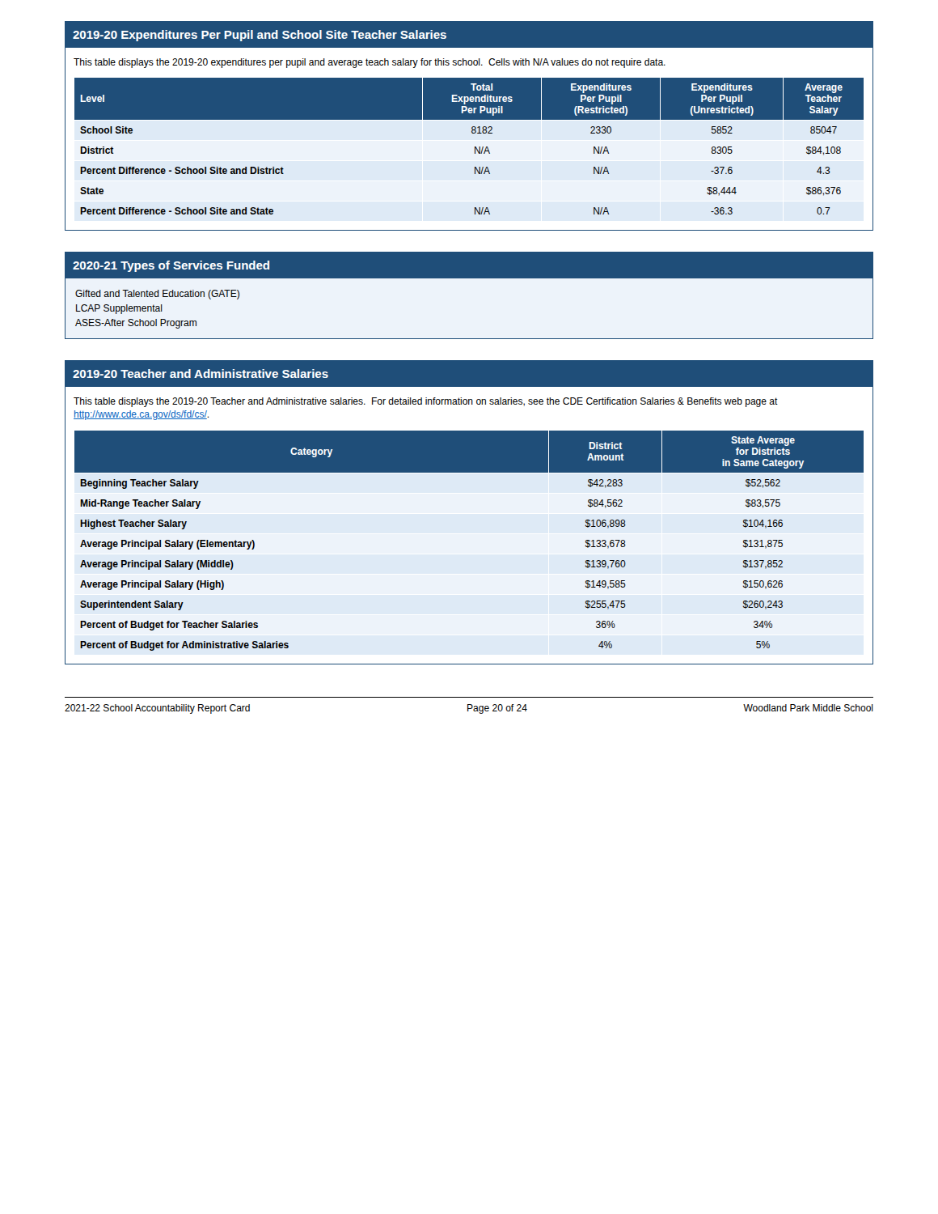2019-20 Expenditures Per Pupil and School Site Teacher Salaries
This table displays the 2019-20 expenditures per pupil and average teach salary for this school. Cells with N/A values do not require data.
| Level | Total Expenditures Per Pupil | Expenditures Per Pupil (Restricted) | Expenditures Per Pupil (Unrestricted) | Average Teacher Salary |
| --- | --- | --- | --- | --- |
| School Site | 8182 | 2330 | 5852 | 85047 |
| District | N/A | N/A | 8305 | $84,108 |
| Percent Difference - School Site and District | N/A | N/A | -37.6 | 4.3 |
| State | | | $8,444 | $86,376 |
| Percent Difference - School Site and State | N/A | N/A | -36.3 | 0.7 |
2020-21 Types of Services Funded
Gifted and Talented Education (GATE)
LCAP Supplemental
ASES-After School Program
2019-20 Teacher and Administrative Salaries
This table displays the 2019-20 Teacher and Administrative salaries. For detailed information on salaries, see the CDE Certification Salaries & Benefits web page at http://www.cde.ca.gov/ds/fd/cs/.
| Category | District Amount | State Average for Districts in Same Category |
| --- | --- | --- |
| Beginning Teacher Salary | $42,283 | $52,562 |
| Mid-Range Teacher Salary | $84,562 | $83,575 |
| Highest Teacher Salary | $106,898 | $104,166 |
| Average Principal Salary (Elementary) | $133,678 | $131,875 |
| Average Principal Salary (Middle) | $139,760 | $137,852 |
| Average Principal Salary (High) | $149,585 | $150,626 |
| Superintendent Salary | $255,475 | $260,243 |
| Percent of Budget for Teacher Salaries | 36% | 34% |
| Percent of Budget for Administrative Salaries | 4% | 5% |
2021-22 School Accountability Report Card Page 20 of 24 Woodland Park Middle School